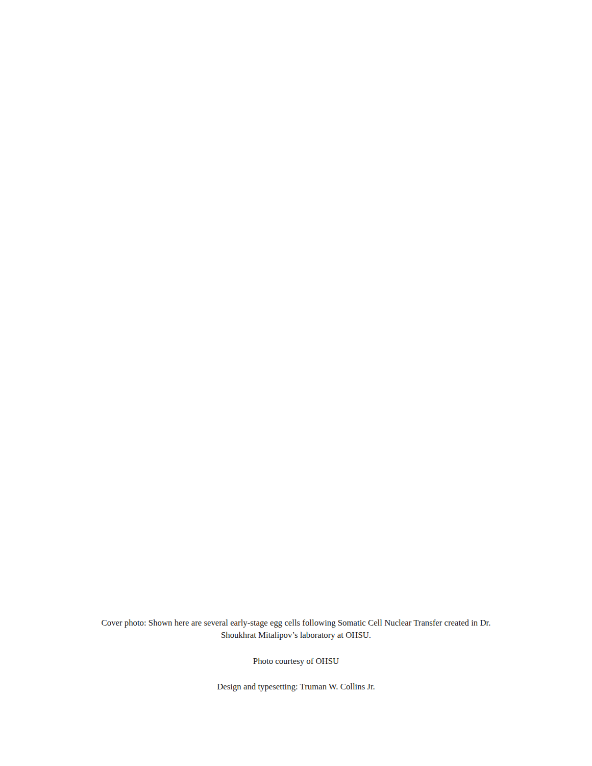Cover photo: Shown here are several early-stage egg cells following Somatic Cell Nuclear Transfer created in Dr. Shoukhrat Mitalipov’s laboratory at OHSU.
Photo courtesy of OHSU
Design and typesetting: Truman W. Collins Jr.